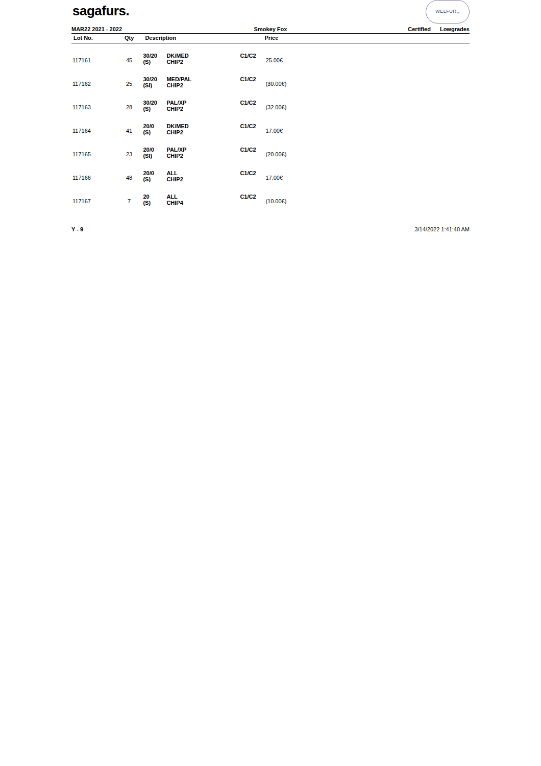WELFUR™
sagafurs.
MAR22 2021 - 2022
Smokey Fox
Certified Lowgrades
| Lot No. | Qty | Description | Price | |
| --- | --- | --- | --- | --- |
| 117161 | 45 | 30/20 DK/MED C1/C2 (S) CHIP2 | 25.00€ | |
| 117162 | 25 | 30/20 MED/PAL C1/C2 (SI) CHIP2 | (30.00€) | |
| 117163 | 28 | 30/20 PAL/XP C1/C2 (S) CHIP2 | (32.00€) | |
| 117164 | 41 | 20/0 DK/MED C1/C2 (S) CHIP2 | 17.00€ | |
| 117165 | 23 | 20/0 PAL/XP C1/C2 (SI) CHIP2 | (20.00€) | |
| 117166 | 48 | 20/0 ALL C1/C2 (S) CHIP2 | 17.00€ | |
| 117167 | 7 | 20 ALL C1/C2 (S) CHIP4 | (10.00€) | |
Y - 9
3/14/2022 1:41:40 AM